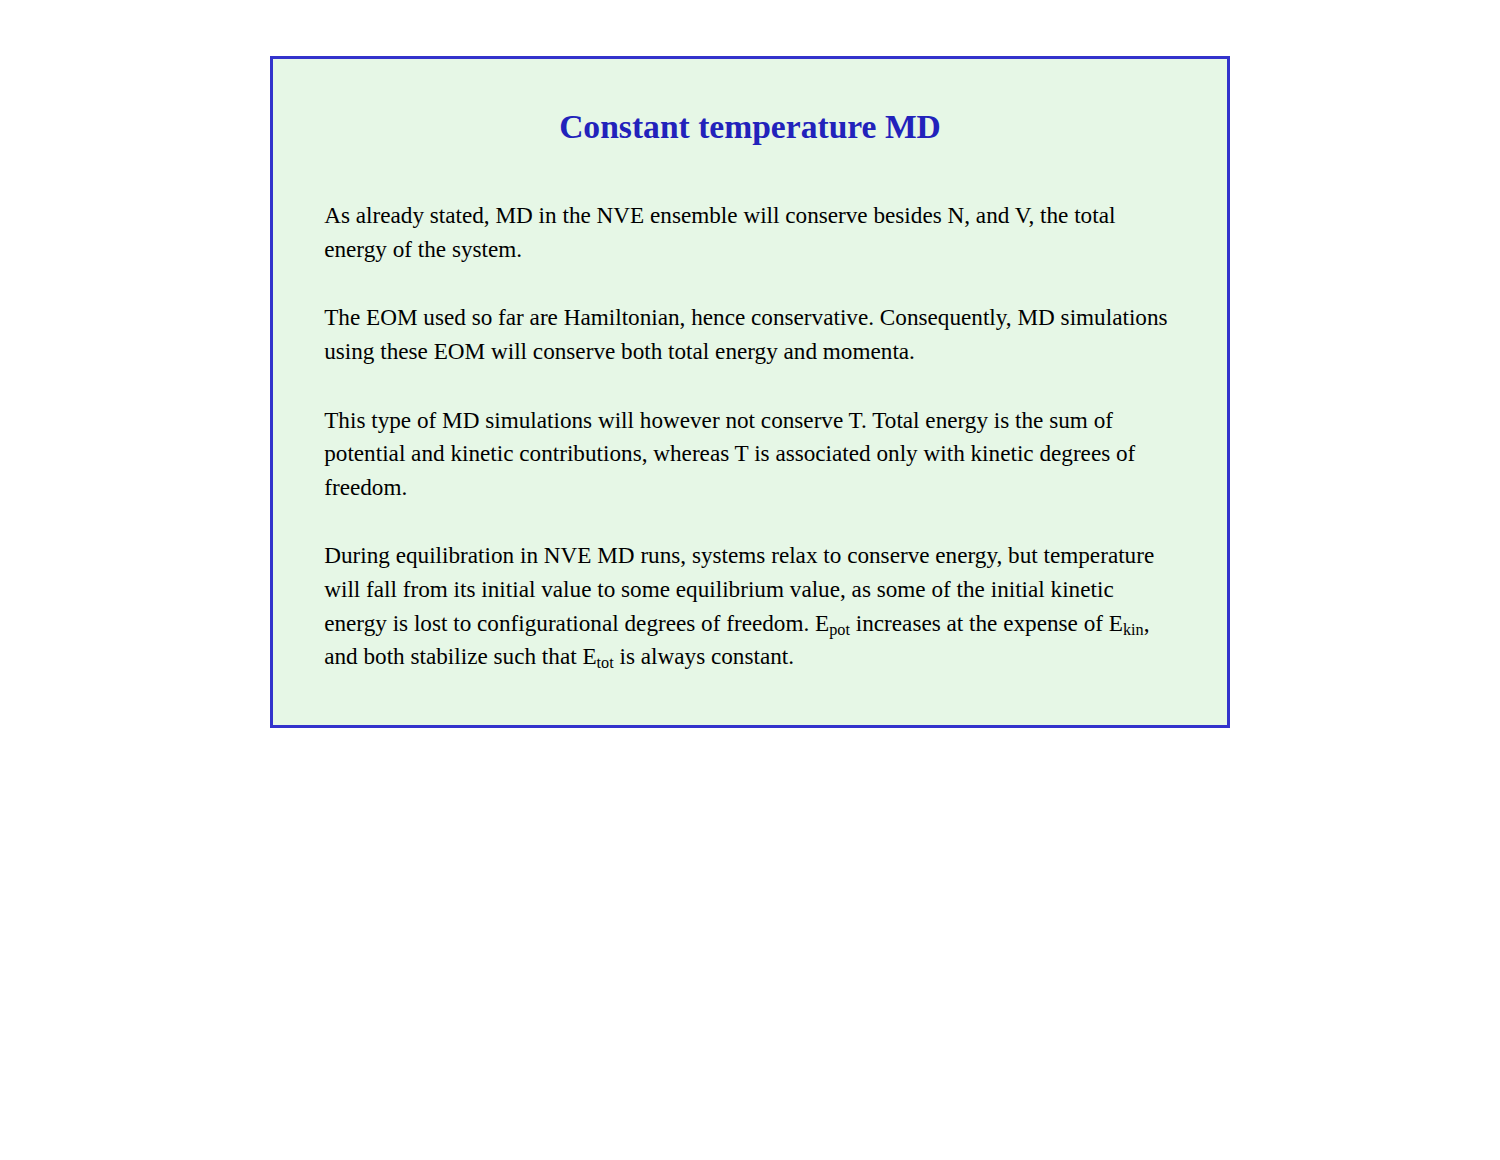Constant temperature MD
As already stated, MD in the NVE ensemble will conserve besides N, and V, the total energy of the system.
The EOM used so far are Hamiltonian, hence conservative. Consequently, MD simulations using these EOM will conserve both total energy and momenta.
This type of MD simulations will however not conserve T. Total energy is the sum of potential and kinetic contributions, whereas T is associated only with kinetic degrees of freedom.
During equilibration in NVE MD runs, systems relax to conserve energy, but temperature will fall from its initial value to some equilibrium value, as some of the initial kinetic energy is lost to configurational degrees of freedom. Epot increases at the expense of Ekin, and both stabilize such that Etot is always constant.